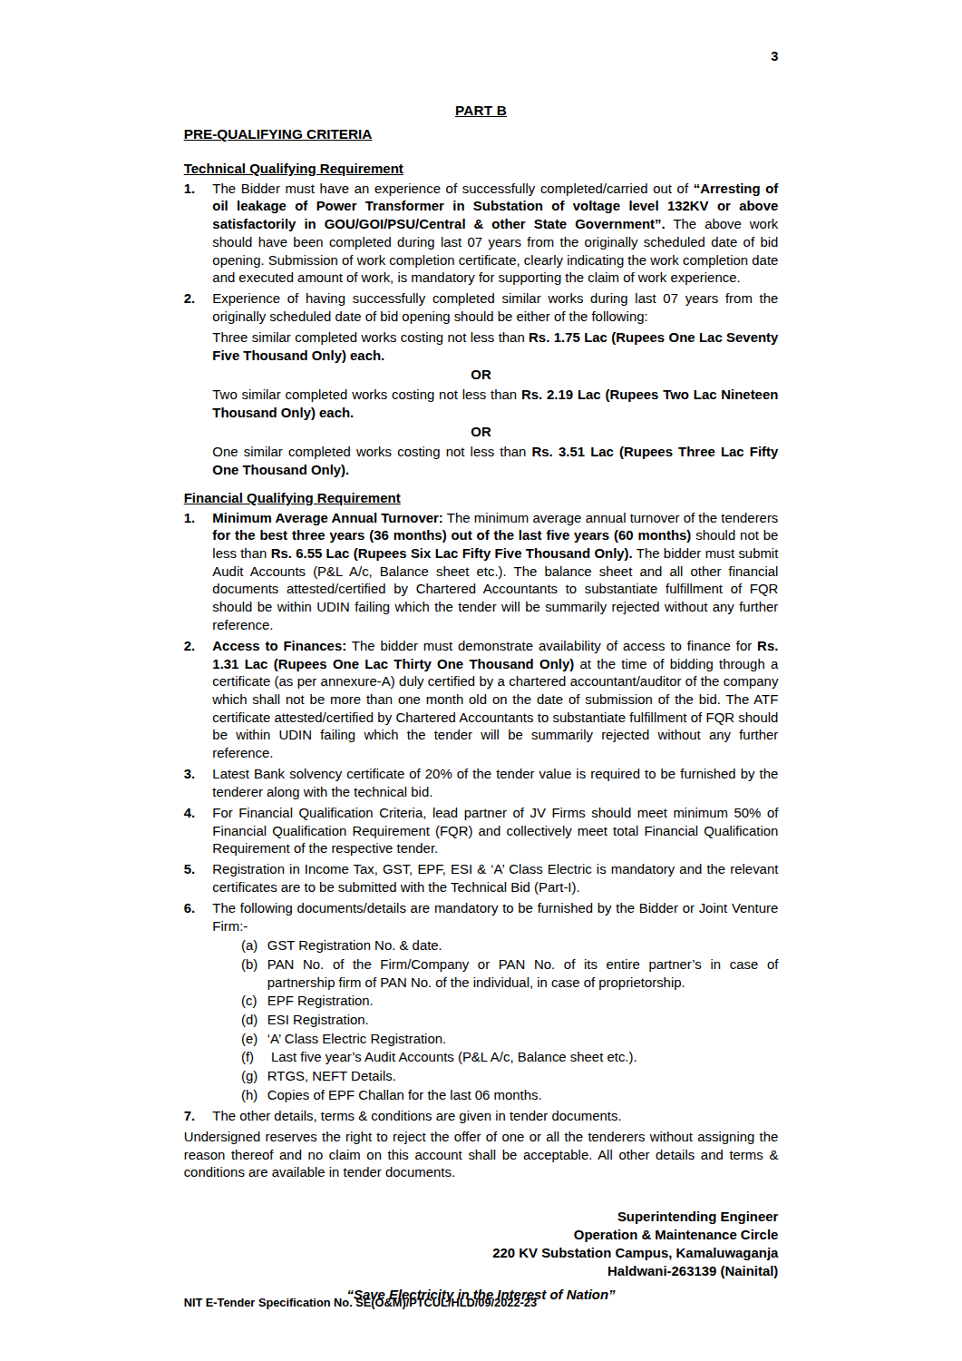3
PART B
PRE-QUALIFYING CRITERIA
Technical Qualifying Requirement
1. The Bidder must have an experience of successfully completed/carried out of “Arresting of oil leakage of Power Transformer in Substation of voltage level 132KV or above satisfactorily in GOU/GOI/PSU/Central & other State Government”. The above work should have been completed during last 07 years from the originally scheduled date of bid opening. Submission of work completion certificate, clearly indicating the work completion date and executed amount of work, is mandatory for supporting the claim of work experience.
2. Experience of having successfully completed similar works during last 07 years from the originally scheduled date of bid opening should be either of the following:
Three similar completed works costing not less than Rs. 1.75 Lac (Rupees One Lac Seventy Five Thousand Only) each.
OR
Two similar completed works costing not less than Rs. 2.19 Lac (Rupees Two Lac Nineteen Thousand Only) each.
OR
One similar completed works costing not less than Rs. 3.51 Lac (Rupees Three Lac Fifty One Thousand Only).
Financial Qualifying Requirement
1. Minimum Average Annual Turnover: The minimum average annual turnover of the tenderers for the best three years (36 months) out of the last five years (60 months) should not be less than Rs. 6.55 Lac (Rupees Six Lac Fifty Five Thousand Only). The bidder must submit Audit Accounts (P&L A/c, Balance sheet etc.). The balance sheet and all other financial documents attested/certified by Chartered Accountants to substantiate fulfillment of FQR should be within UDIN failing which the tender will be summarily rejected without any further reference.
2. Access to Finances: The bidder must demonstrate availability of access to finance for Rs. 1.31 Lac (Rupees One Lac Thirty One Thousand Only) at the time of bidding through a certificate (as per annexure-A) duly certified by a chartered accountant/auditor of the company which shall not be more than one month old on the date of submission of the bid. The ATF certificate attested/certified by Chartered Accountants to substantiate fulfillment of FQR should be within UDIN failing which the tender will be summarily rejected without any further reference.
3. Latest Bank solvency certificate of 20% of the tender value is required to be furnished by the tenderer along with the technical bid.
4. For Financial Qualification Criteria, lead partner of JV Firms should meet minimum 50% of Financial Qualification Requirement (FQR) and collectively meet total Financial Qualification Requirement of the respective tender.
5. Registration in Income Tax, GST, EPF, ESI & ‘A’ Class Electric is mandatory and the relevant certificates are to be submitted with the Technical Bid (Part-I).
6. The following documents/details are mandatory to be furnished by the Bidder or Joint Venture Firm:-
(a) GST Registration No. & date.
(b) PAN No. of the Firm/Company or PAN No. of its entire partner’s in case of partnership firm of PAN No. of the individual, in case of proprietorship.
(c) EPF Registration.
(d) ESI Registration.
(e)‘A’ Class Electric Registration.
(f) Last five year’s Audit Accounts (P&L A/c, Balance sheet etc.).
(g) RTGS, NEFT Details.
(h) Copies of EPF Challan for the last 06 months.
7. The other details, terms & conditions are given in tender documents.
Undersigned reserves the right to reject the offer of one or all the tenderers without assigning the reason thereof and no claim on this account shall be acceptable. All other details and terms & conditions are available in tender documents.
Superintending Engineer
Operation & Maintenance Circle
220 KV Substation Campus, Kamaluwaganja
Haldwani-263139 (Nainital)
“Save Electricity in the Interest of Nation”
NIT E-Tender Specification No. SE(O&M)/PTCUL/HLD/09/2022-23